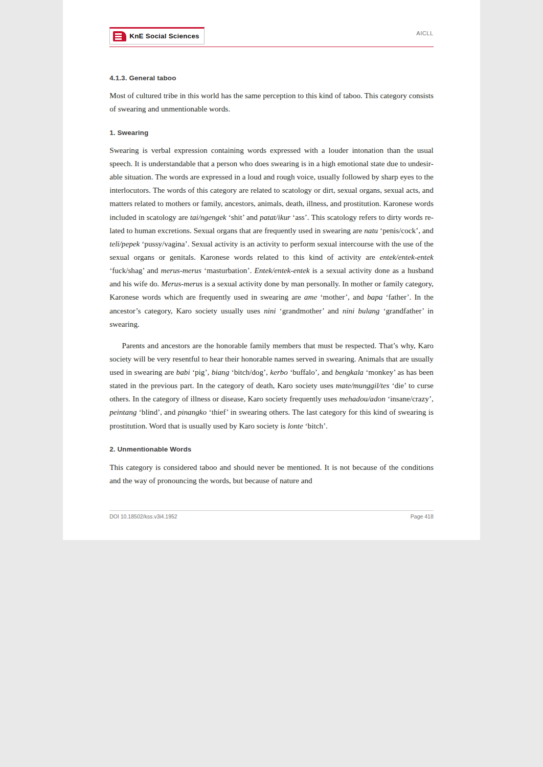KnE Social Sciences
AICLL
4.1.3. General taboo
Most of cultured tribe in this world has the same perception to this kind of taboo. This category consists of swearing and unmentionable words.
1. Swearing
Swearing is verbal expression containing words expressed with a louder intonation than the usual speech. It is understandable that a person who does swearing is in a high emotional state due to undesirable situation. The words are expressed in a loud and rough voice, usually followed by sharp eyes to the interlocutors. The words of this category are related to scatology or dirt, sexual organs, sexual acts, and matters related to mothers or family, ancestors, animals, death, illness, and prostitution. Karonese words included in scatology are tai/ngengek ‘shit’ and patat/ikur ‘ass’. This scatology refers to dirty words related to human excretions. Sexual organs that are frequently used in swearing are natu ‘penis/cock’, and teli/pepek ‘pussy/vagina’. Sexual activity is an activity to perform sexual intercourse with the use of the sexual organs or genitals. Karonese words related to this kind of activity are entek/entek-entek ‘fuck/shag’ and merus-merus ‘masturbation’. Entek/entek-entek is a sexual activity done as a husband and his wife do. Merus-merus is a sexual activity done by man personally. In mother or family category, Karonese words which are frequently used in swearing are ame ‘mother’, and bapa ‘father’. In the ancestor’s category, Karo society usually uses nini ‘grandmother’ and nini bulang ‘grandfather’ in swearing.
Parents and ancestors are the honorable family members that must be respected. That’s why, Karo society will be very resentful to hear their honorable names served in swearing. Animals that are usually used in swearing are babi ‘pig’, biang ‘bitch/dog’, kerbo ‘buffalo’, and bengkala ‘monkey’ as has been stated in the previous part. In the category of death, Karo society uses mate/munggil/tes ‘die’ to curse others. In the category of illness or disease, Karo society frequently uses mehadou/adon ‘insane/crazy’, peintang ‘blind’, and pinangko ‘thief’ in swearing others. The last category for this kind of swearing is prostitution. Word that is usually used by Karo society is lonte ‘bitch’.
2. Unmentionable Words
This category is considered taboo and should never be mentioned. It is not because of the conditions and the way of pronouncing the words, but because of nature and
DOI 10.18502/kss.v3i4.1952 Page 418